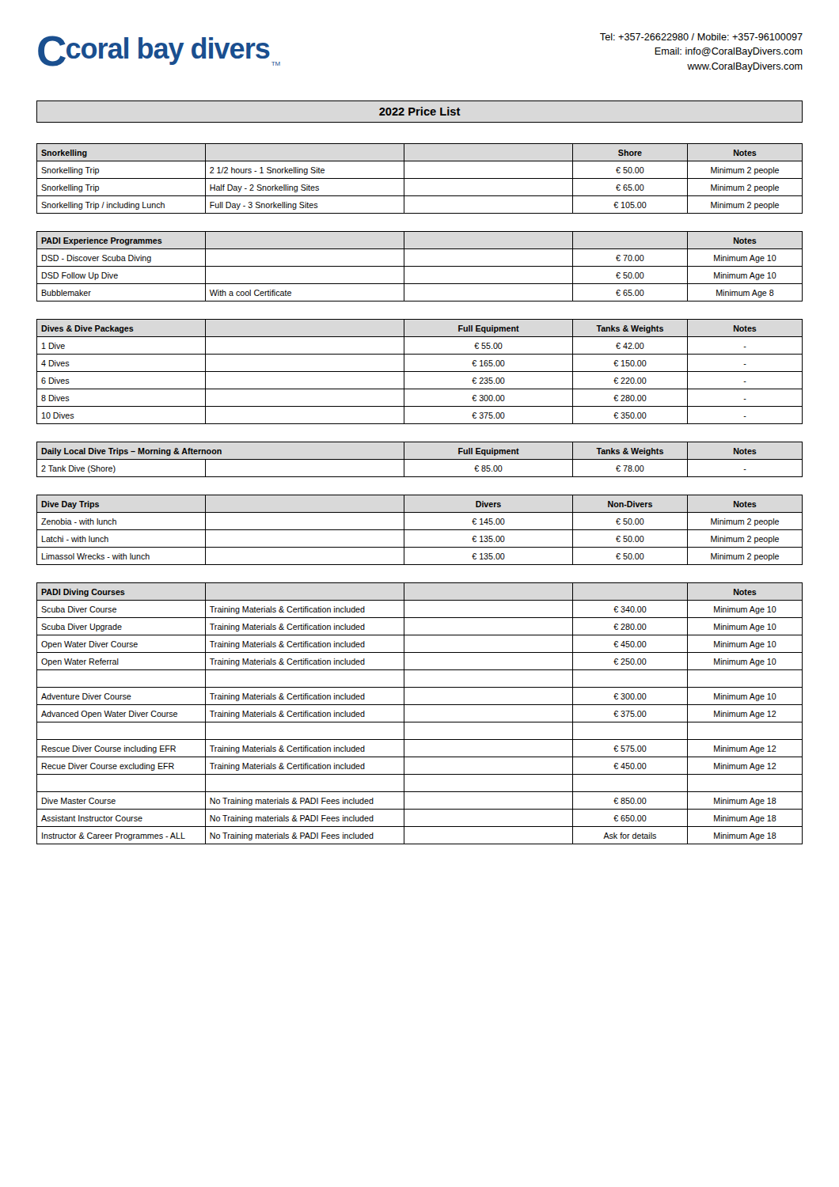Ccoral bay divers TM
Tel: +357-26622980 / Mobile: +357-96100097
Email: info@CoralBayDivers.com
www.CoralBayDivers.com
2022 Price List
| Snorkelling | | | Shore | Notes |
| --- | --- | --- | --- | --- |
| Snorkelling Trip | 2 1/2 hours - 1 Snorkelling Site | | € 50.00 | Minimum 2 people |
| Snorkelling Trip | Half Day - 2 Snorkelling Sites | | € 65.00 | Minimum 2 people |
| Snorkelling Trip / including Lunch | Full Day - 3 Snorkelling Sites | | € 105.00 | Minimum 2 people |
| PADI Experience Programmes | | | | Notes |
| --- | --- | --- | --- | --- |
| DSD - Discover Scuba Diving | | | € 70.00 | Minimum Age 10 |
| DSD Follow Up Dive | | | € 50.00 | Minimum Age 10 |
| Bubblemaker | With a cool Certificate | | € 65.00 | Minimum Age 8 |
| Dives & Dive Packages | | Full Equipment | Tanks & Weights | Notes |
| --- | --- | --- | --- | --- |
| 1 Dive | | € 55.00 | € 42.00 | - |
| 4 Dives | | € 165.00 | € 150.00 | - |
| 6 Dives | | € 235.00 | € 220.00 | - |
| 8 Dives | | € 300.00 | € 280.00 | - |
| 10 Dives | | € 375.00 | € 350.00 | - |
| Daily Local Dive Trips – Morning & Afternoon | Full Equipment | Tanks & Weights | Notes |
| --- | --- | --- | --- |
| 2 Tank Dive (Shore) | | € 85.00 | € 78.00 | - |
| Dive Day Trips | | Divers | Non-Divers | Notes |
| --- | --- | --- | --- | --- |
| Zenobia - with lunch | | € 145.00 | € 50.00 | Minimum 2 people |
| Latchi - with lunch | | € 135.00 | € 50.00 | Minimum 2 people |
| Limassol Wrecks - with lunch | | € 135.00 | € 50.00 | Minimum 2 people |
| PADI Diving Courses | | | | Notes |
| --- | --- | --- | --- | --- |
| Scuba Diver Course | Training Materials & Certification included | | € 340.00 | Minimum Age 10 |
| Scuba Diver Upgrade | Training Materials & Certification included | | € 280.00 | Minimum Age 10 |
| Open Water Diver Course | Training Materials & Certification included | | € 450.00 | Minimum Age 10 |
| Open Water Referral | Training Materials & Certification included | | € 250.00 | Minimum Age 10 |
| Adventure Diver Course | Training Materials & Certification included | | € 300.00 | Minimum Age 10 |
| Advanced Open Water Diver Course | Training Materials & Certification included | | € 375.00 | Minimum Age 12 |
| Rescue Diver Course including EFR | Training Materials & Certification included | | € 575.00 | Minimum Age 12 |
| Recue Diver Course excluding EFR | Training Materials & Certification included | | € 450.00 | Minimum Age 12 |
| Dive Master Course | No Training materials & PADI Fees included | | € 850.00 | Minimum Age 18 |
| Assistant Instructor Course | No Training materials & PADI Fees included | | € 650.00 | Minimum Age 18 |
| Instructor & Career Programmes - ALL | No Training materials & PADI Fees included | | Ask for details | Minimum Age 18 |